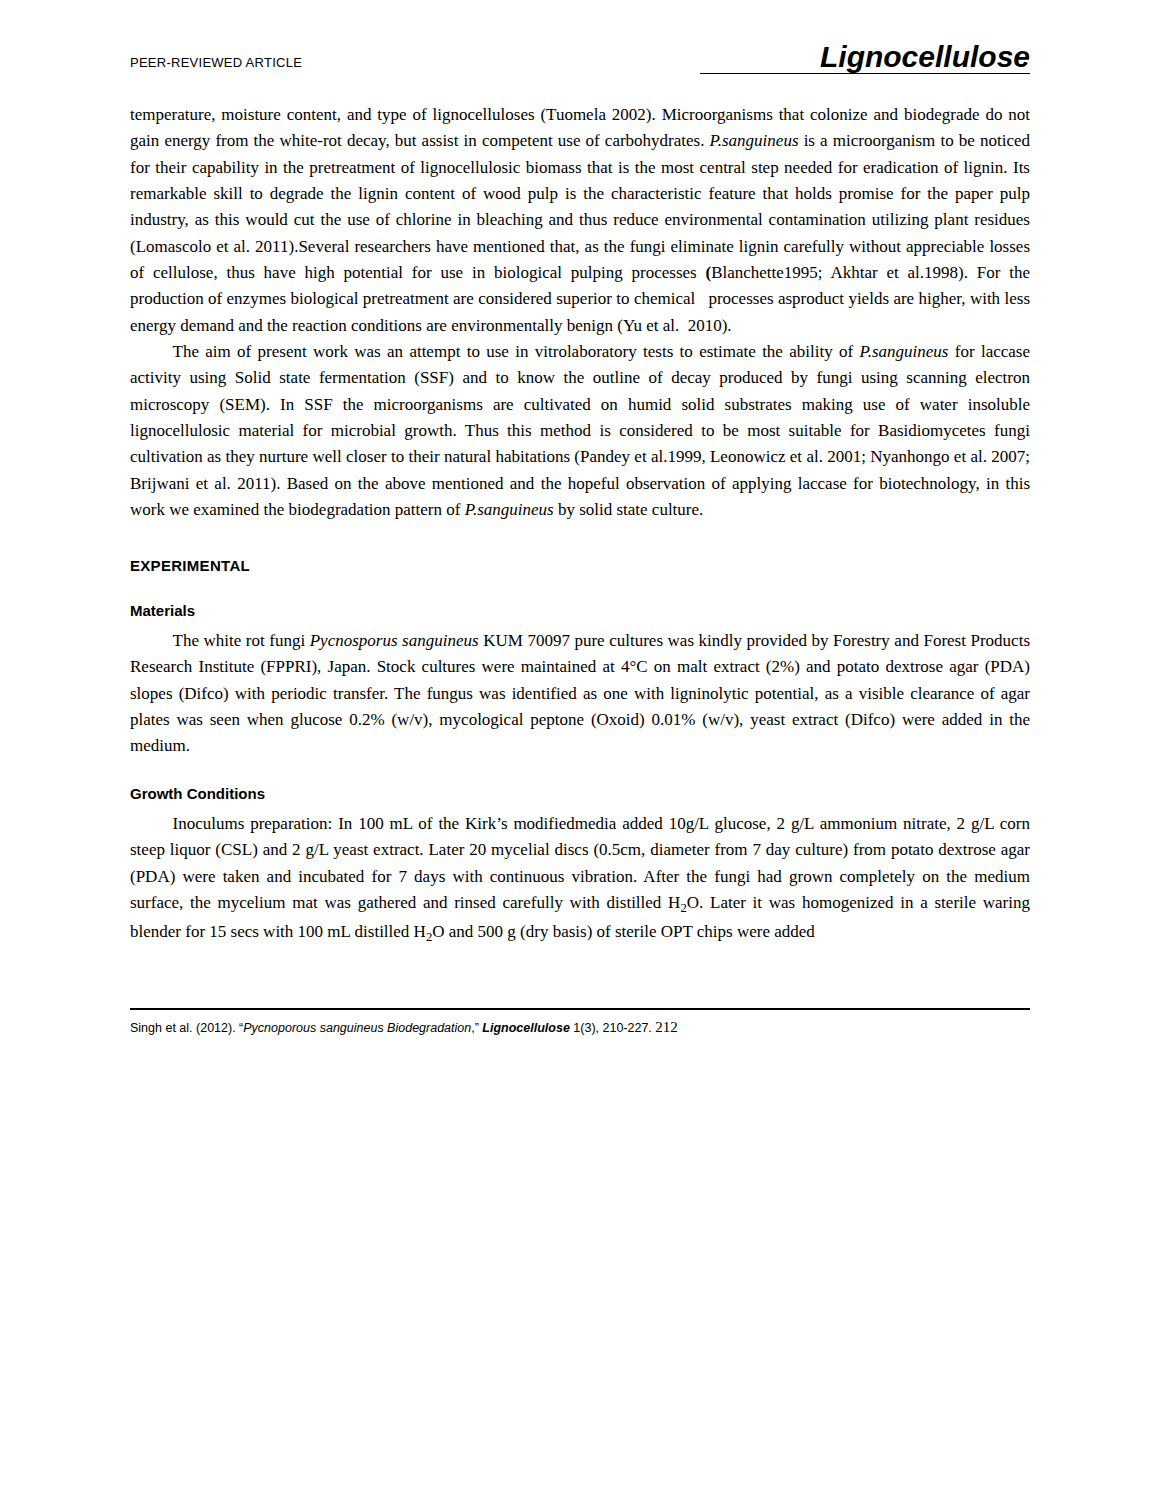PEER-REVIEWED ARTICLE
Lignocellulose
temperature, moisture content, and type of lignocelluloses (Tuomela 2002). Microorganisms that colonize and biodegrade do not gain energy from the white-rot decay, but assist in competent use of carbohydrates. P.sanguineus is a microorganism to be noticed for their capability in the pretreatment of lignocellulosic biomass that is the most central step needed for eradication of lignin. Its remarkable skill to degrade the lignin content of wood pulp is the characteristic feature that holds promise for the paper pulp industry, as this would cut the use of chlorine in bleaching and thus reduce environmental contamination utilizing plant residues (Lomascolo et al. 2011).Several researchers have mentioned that, as the fungi eliminate lignin carefully without appreciable losses of cellulose, thus have high potential for use in biological pulping processes (Blanchette1995; Akhtar et al.1998). For the production of enzymes biological pretreatment are considered superior to chemical processes asproduct yields are higher, with less energy demand and the reaction conditions are environmentally benign (Yu et al. 2010).
The aim of present work was an attempt to use in vitrolaboratory tests to estimate the ability of P.sanguineus for laccase activity using Solid state fermentation (SSF) and to know the outline of decay produced by fungi using scanning electron microscopy (SEM). In SSF the microorganisms are cultivated on humid solid substrates making use of water insoluble lignocellulosic material for microbial growth. Thus this method is considered to be most suitable for Basidiomycetes fungi cultivation as they nurture well closer to their natural habitations (Pandey et al.1999, Leonowicz et al. 2001; Nyanhongo et al. 2007; Brijwani et al. 2011). Based on the above mentioned and the hopeful observation of applying laccase for biotechnology, in this work we examined the biodegradation pattern of P.sanguineus by solid state culture.
EXPERIMENTAL
Materials
The white rot fungi Pycnosporus sanguineus KUM 70097 pure cultures was kindly provided by Forestry and Forest Products Research Institute (FPPRI), Japan. Stock cultures were maintained at 4°C on malt extract (2%) and potato dextrose agar (PDA) slopes (Difco) with periodic transfer. The fungus was identified as one with ligninolytic potential, as a visible clearance of agar plates was seen when glucose 0.2% (w/v), mycological peptone (Oxoid) 0.01% (w/v), yeast extract (Difco) were added in the medium.
Growth Conditions
Inoculums preparation: In 100 mL of the Kirk’s modifiedmedia added 10g/L glucose, 2 g/L ammonium nitrate, 2 g/L corn steep liquor (CSL) and 2 g/L yeast extract. Later 20 mycelial discs (0.5cm, diameter from 7 day culture) from potato dextrose agar (PDA) were taken and incubated for 7 days with continuous vibration. After the fungi had grown completely on the medium surface, the mycelium mat was gathered and rinsed carefully with distilled H2O. Later it was homogenized in a sterile waring blender for 15 secs with 100 mL distilled H2O and 500 g (dry basis) of sterile OPT chips were added
Singh et al. (2012). “Pycnoporous sanguineus Biodegradation,” Lignocellulose 1(3), 210-227. 212